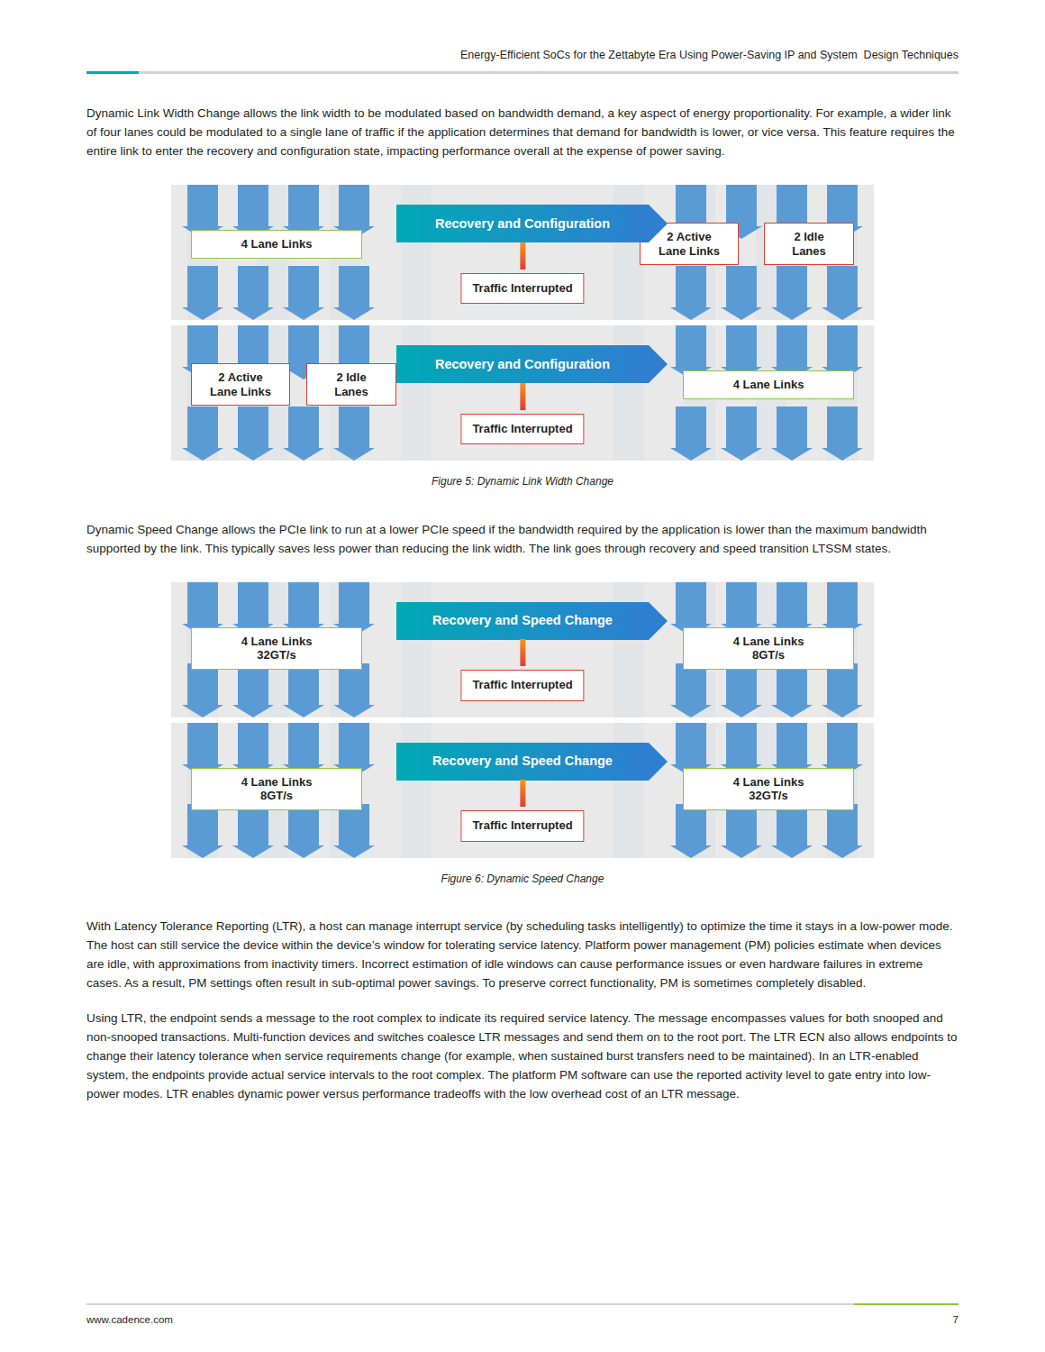Energy-Efficient SoCs for the Zettabyte Era Using Power-Saving IP and System Design Techniques
Dynamic Link Width Change allows the link width to be modulated based on bandwidth demand, a key aspect of energy proportionality. For example, a wider link of four lanes could be modulated to a single lane of traffic if the application determines that demand for bandwidth is lower, or vice versa. This feature requires the entire link to enter the recovery and configuration state, impacting performance overall at the expense of power saving.
4 Lane Links
2 Active
Lane Links
2 Idle
Lanes
Recovery and Configuration
Traffic Interrupted
2 Active
Lane Links
2 Idle
Lanes
4 Lane Links
Recovery and Configuration
Traffic Interrupted
Figure 5: Dynamic Link Width Change
Dynamic Speed Change allows the PCIe link to run at a lower PCIe speed if the bandwidth required by the application is lower than the maximum bandwidth supported by the link. This typically saves less power than reducing the link width. The link goes through recovery and speed transition LTSSM states.
4 Lane Links
32GT/s
4 Lane Links
8GT/s
Recovery and Speed Change
Traffic Interrupted
4 Lane Links
8GT/s
4 Lane Links
32GT/s
Recovery and Speed Change
Traffic Interrupted
Figure 6: Dynamic Speed Change
With Latency Tolerance Reporting (LTR), a host can manage interrupt service (by scheduling tasks intelligently) to optimize the time it stays in a low-power mode. The host can still service the device within the device’s window for tolerating service latency. Platform power management (PM) policies estimate when devices are idle, with approximations from inactivity timers. Incorrect estimation of idle windows can cause performance issues or even hardware failures in extreme cases. As a result, PM settings often result in sub-optimal power savings. To preserve correct functionality, PM is sometimes completely disabled.
Using LTR, the endpoint sends a message to the root complex to indicate its required service latency. The message encompasses values for both snooped and non-snooped transactions. Multi-function devices and switches coalesce LTR messages and send them on to the root port. The LTR ECN also allows endpoints to change their latency tolerance when service requirements change (for example, when sustained burst transfers need to be maintained). In an LTR-enabled system, the endpoints provide actual service intervals to the root complex. The platform PM software can use the reported activity level to gate entry into low-power modes. LTR enables dynamic power versus performance tradeoffs with the low overhead cost of an LTR message.
www.cadence.com 7